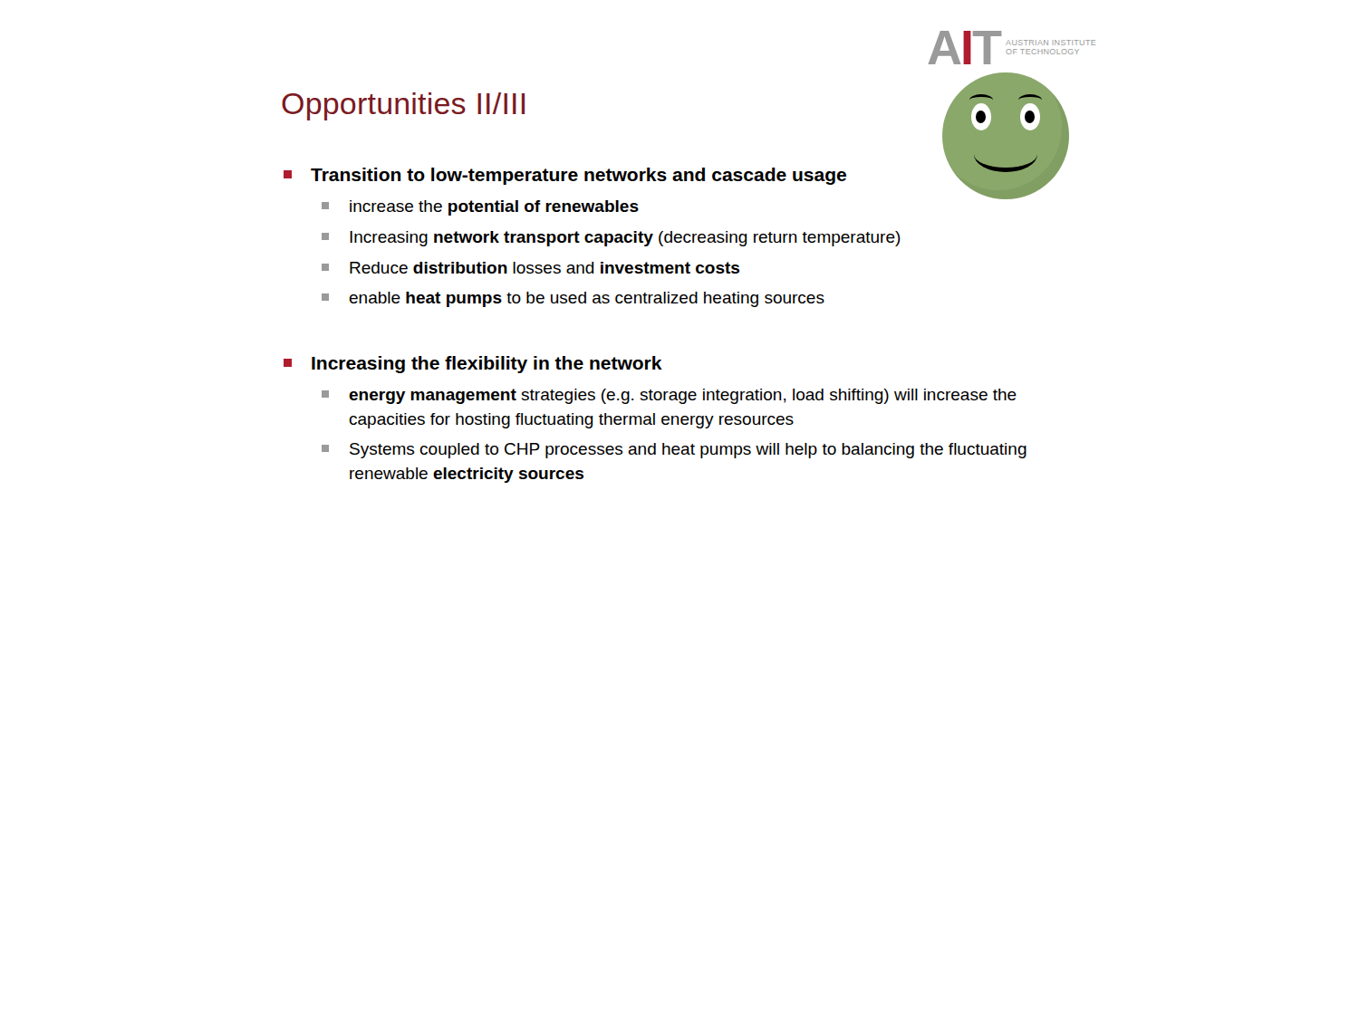AIT AUSTRIAN INSTITUTE
OF TECHNOLOGY
Opportunities II/III
Transition to low-temperature networks and cascade usage
increase the potential of renewables
Increasing network transport capacity (decreasing return temperature)
Reduce distribution losses and investment costs
enable heat pumps to be used as centralized heating sources
Increasing the flexibility in the network
energy management strategies (e.g. storage integration, load shifting) will increase the capacities for hosting fluctuating thermal energy resources
Systems coupled to CHP processes and heat pumps will help to balancing the fluctuating renewable electricity sources